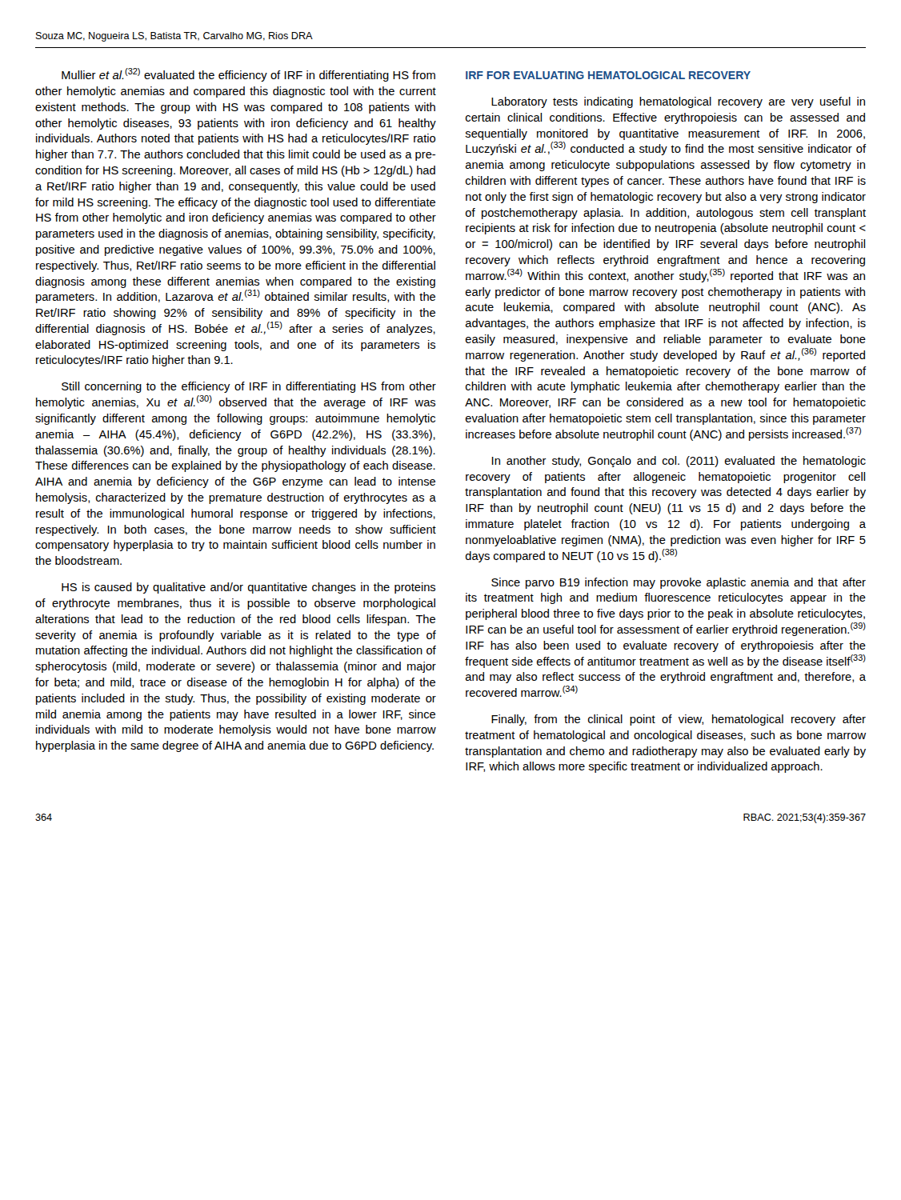Souza MC, Nogueira LS, Batista TR, Carvalho MG, Rios DRA
Mullier et al.(32) evaluated the efficiency of IRF in differentiating HS from other hemolytic anemias and compared this diagnostic tool with the current existent methods. The group with HS was compared to 108 patients with other hemolytic diseases, 93 patients with iron deficiency and 61 healthy individuals. Authors noted that patients with HS had a reticulocytes/IRF ratio higher than 7.7. The authors concluded that this limit could be used as a pre-condition for HS screening. Moreover, all cases of mild HS (Hb > 12g/dL) had a Ret/IRF ratio higher than 19 and, consequently, this value could be used for mild HS screening. The efficacy of the diagnostic tool used to differentiate HS from other hemolytic and iron deficiency anemias was compared to other parameters used in the diagnosis of anemias, obtaining sensibility, specificity, positive and predictive negative values of 100%, 99.3%, 75.0% and 100%, respectively. Thus, Ret/IRF ratio seems to be more efficient in the differential diagnosis among these different anemias when compared to the existing parameters. In addition, Lazarova et al.(31) obtained similar results, with the Ret/IRF ratio showing 92% of sensibility and 89% of specificity in the differential diagnosis of HS. Bobée et al.,(15) after a series of analyzes, elaborated HS-optimized screening tools, and one of its parameters is reticulocytes/IRF ratio higher than 9.1.
Still concerning to the efficiency of IRF in differentiating HS from other hemolytic anemias, Xu et al.(30) observed that the average of IRF was significantly different among the following groups: autoimmune hemolytic anemia – AIHA (45.4%), deficiency of G6PD (42.2%), HS (33.3%), thalassemia (30.6%) and, finally, the group of healthy individuals (28.1%). These differences can be explained by the physiopathology of each disease. AIHA and anemia by deficiency of the G6P enzyme can lead to intense hemolysis, characterized by the premature destruction of erythrocytes as a result of the immunological humoral response or triggered by infections, respectively. In both cases, the bone marrow needs to show sufficient compensatory hyperplasia to try to maintain sufficient blood cells number in the bloodstream.
HS is caused by qualitative and/or quantitative changes in the proteins of erythrocyte membranes, thus it is possible to observe morphological alterations that lead to the reduction of the red blood cells lifespan. The severity of anemia is profoundly variable as it is related to the type of mutation affecting the individual. Authors did not highlight the classification of spherocytosis (mild, moderate or severe) or thalassemia (minor and major for beta; and mild, trace or disease of the hemoglobin H for alpha) of the patients included in the study. Thus, the possibility of existing moderate or mild anemia among the patients may have resulted in a lower IRF, since individuals with mild to moderate hemolysis would not have bone marrow hyperplasia in the same degree of AIHA and anemia due to G6PD deficiency.
IRF for evaluating hematological recovery
Laboratory tests indicating hematological recovery are very useful in certain clinical conditions. Effective erythropoiesis can be assessed and sequentially monitored by quantitative measurement of IRF. In 2006, Luczyński et al.,(33) conducted a study to find the most sensitive indicator of anemia among reticulocyte subpopulations assessed by flow cytometry in children with different types of cancer. These authors have found that IRF is not only the first sign of hematologic recovery but also a very strong indicator of postchemotherapy aplasia. In addition, autologous stem cell transplant recipients at risk for infection due to neutropenia (absolute neutrophil count < or = 100/microl) can be identified by IRF several days before neutrophil recovery which reflects erythroid engraftment and hence a recovering marrow.(34) Within this context, another study,(35) reported that IRF was an early predictor of bone marrow recovery post chemotherapy in patients with acute leukemia, compared with absolute neutrophil count (ANC). As advantages, the authors emphasize that IRF is not affected by infection, is easily measured, inexpensive and reliable parameter to evaluate bone marrow regeneration. Another study developed by Rauf et al.,(36) reported that the IRF revealed a hematopoietic recovery of the bone marrow of children with acute lymphatic leukemia after chemotherapy earlier than the ANC. Moreover, IRF can be considered as a new tool for hematopoietic evaluation after hematopoietic stem cell transplantation, since this parameter increases before absolute neutrophil count (ANC) and persists increased.(37)
In another study, Gonçalo and col. (2011) evaluated the hematologic recovery of patients after allogeneic hematopoietic progenitor cell transplantation and found that this recovery was detected 4 days earlier by IRF than by neutrophil count (NEU) (11 vs 15 d) and 2 days before the immature platelet fraction (10 vs 12 d). For patients undergoing a nonmyeloablative regimen (NMA), the prediction was even higher for IRF 5 days compared to NEUT (10 vs 15 d).(38)
Since parvo B19 infection may provoke aplastic anemia and that after its treatment high and medium fluorescence reticulocytes appear in the peripheral blood three to five days prior to the peak in absolute reticulocytes, IRF can be an useful tool for assessment of earlier erythroid regeneration.(39) IRF has also been used to evaluate recovery of erythropoiesis after the frequent side effects of antitumor treatment as well as by the disease itself(33) and may also reflect success of the erythroid engraftment and, therefore, a recovered marrow.(34)
Finally, from the clinical point of view, hematological recovery after treatment of hematological and oncological diseases, such as bone marrow transplantation and chemo and radiotherapy may also be evaluated early by IRF, which allows more specific treatment or individualized approach.
364 RBAC. 2021;53(4):359-367